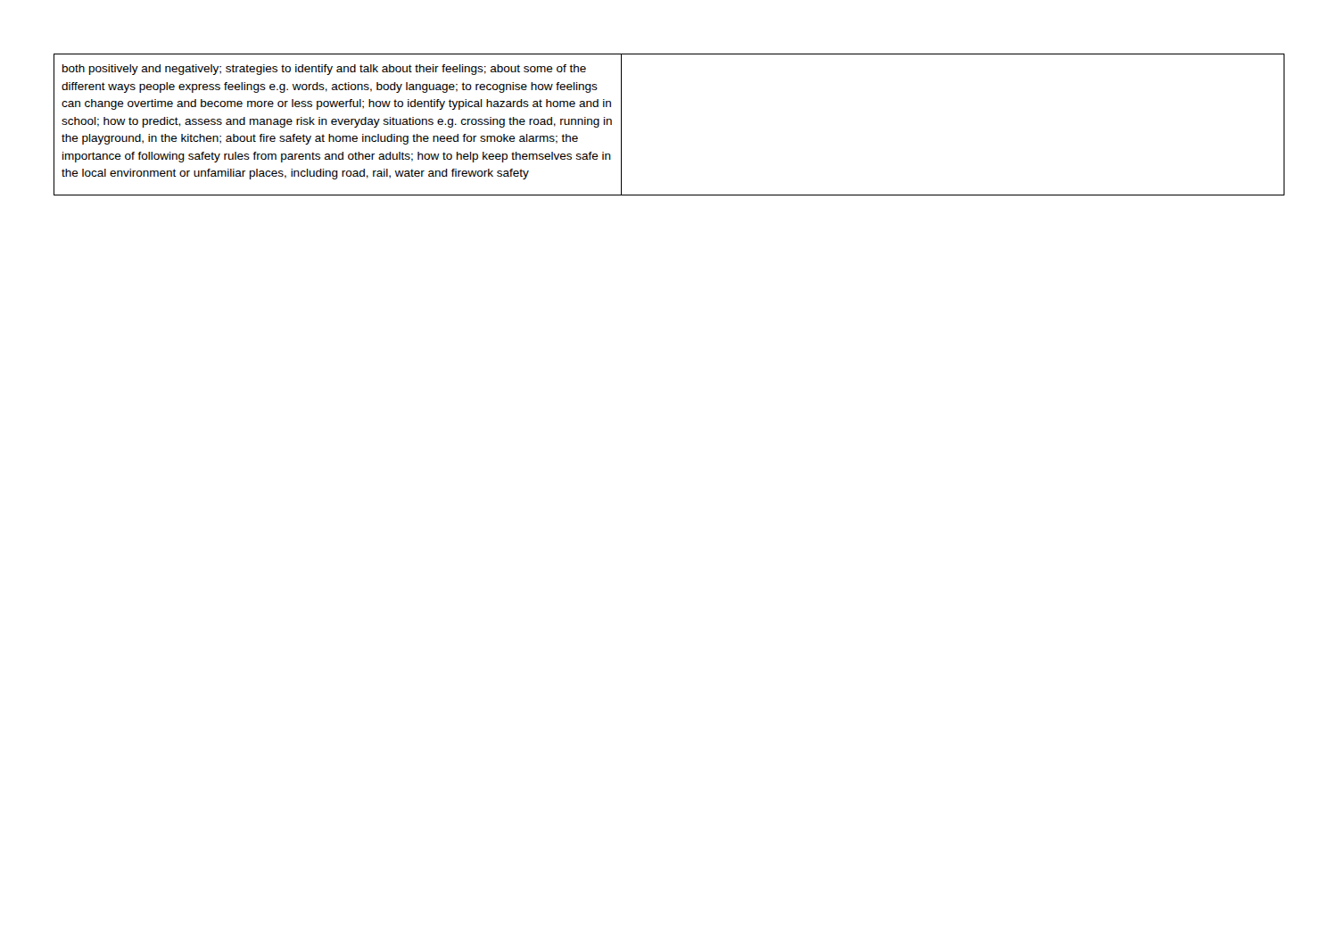| both positively and negatively; strategies to identify and talk about their feelings; about some of the different ways people express feelings e.g. words, actions, body language; to recognise how feelings can change overtime and become more or less powerful; how to identify typical hazards at home and in school; how to predict, assess and manage risk in everyday situations e.g. crossing the road, running in the playground, in the kitchen; about fire safety at home including the need for smoke alarms; the importance of following safety rules from parents and other adults; how to help keep themselves safe in the local environment or unfamiliar places, including road, rail, water and firework safety | |